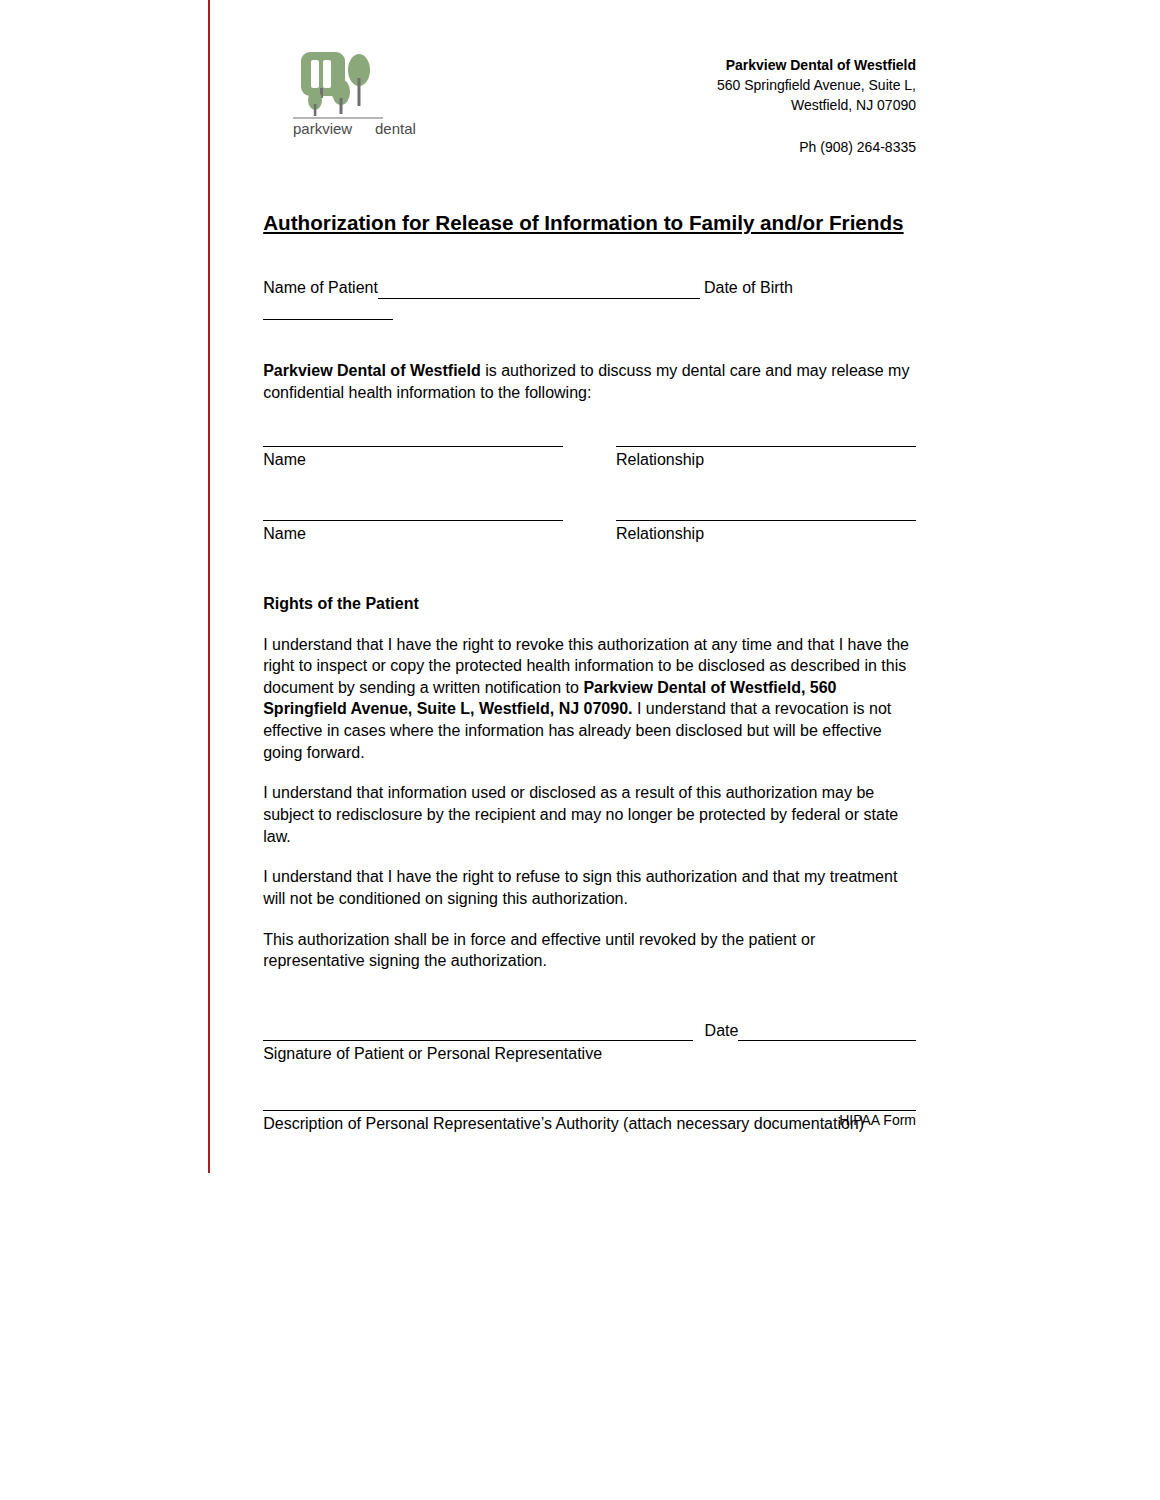parkview dental
Parkview Dental of Westfield
560 Springfield Avenue, Suite L,
Westfield, NJ 07090
Ph (908) 264-8335
Authorization for Release of Information to Family and/or Friends
Name of Patient Date of Birth
Parkview Dental of Westfield is authorized to discuss my dental care and may release my confidential health information to the following:
Name
Relationship
Name
Relationship
Rights of the Patient
I understand that I have the right to revoke this authorization at any time and that I have the right to inspect or copy the protected health information to be disclosed as described in this document by sending a written notification to Parkview Dental of Westfield, 560 Springfield Avenue, Suite L, Westfield, NJ 07090. I understand that a revocation is not effective in cases where the information has already been disclosed but will be effective going forward.
I understand that information used or disclosed as a result of this authorization may be subject to redisclosure by the recipient and may no longer be protected by federal or state law.
I understand that I have the right to refuse to sign this authorization and that my treatment will not be conditioned on signing this authorization.
This authorization shall be in force and effective until revoked by the patient or representative signing the authorization.
Date
Signature of Patient or Personal Representative
Description of Personal Representative’s Authority (attach necessary documentation)
HIPAA Form